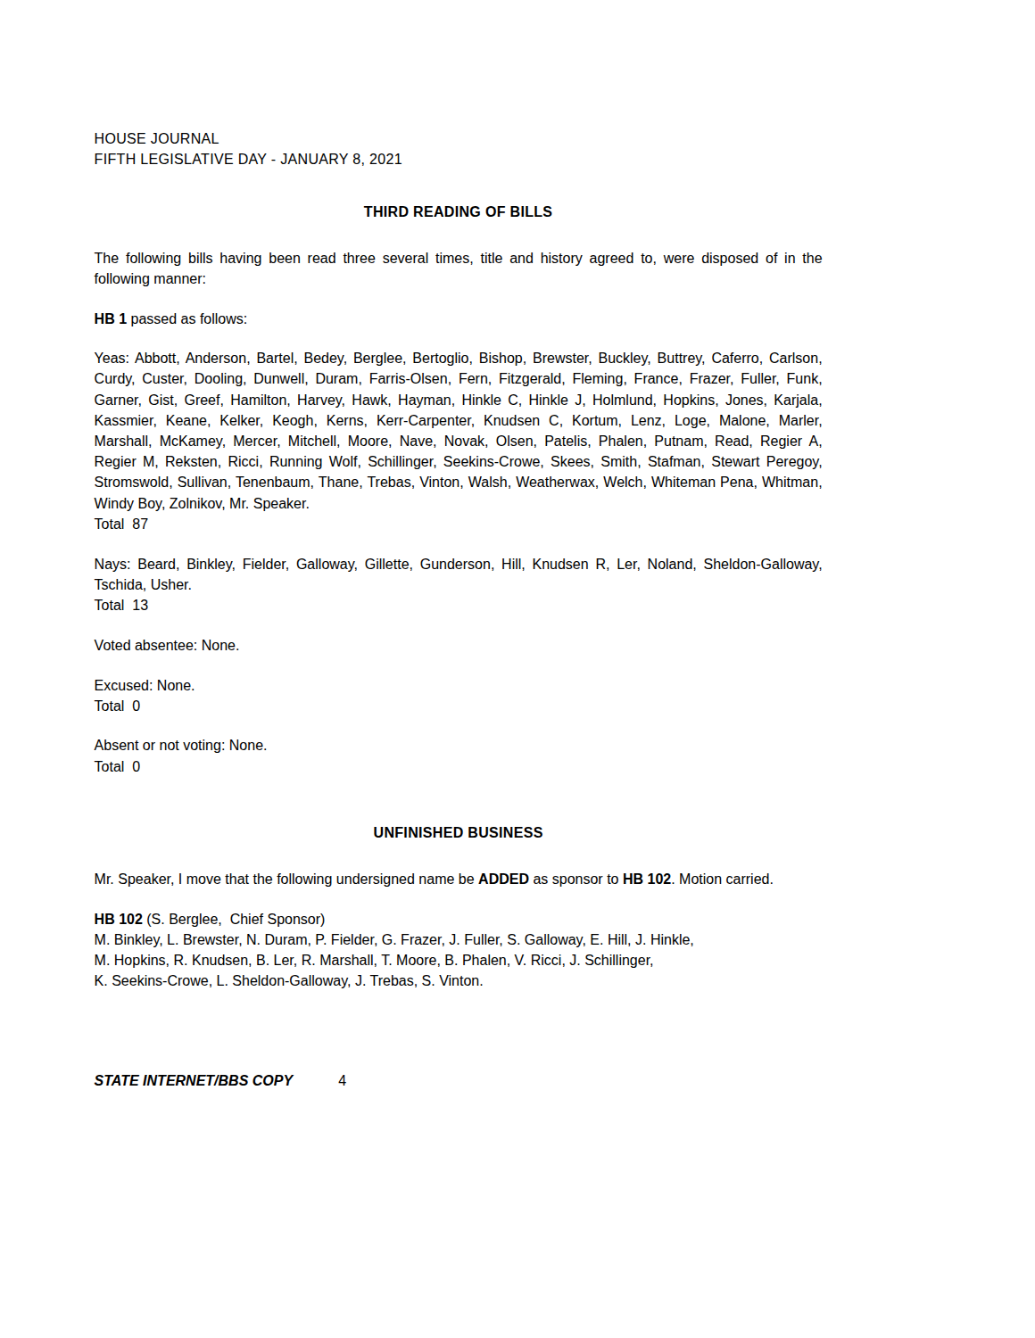HOUSE JOURNAL
FIFTH LEGISLATIVE DAY - JANUARY 8, 2021
THIRD READING OF BILLS
The following bills having been read three several times, title and history agreed to, were disposed of in the following manner:
HB 1 passed as follows:
Yeas: Abbott, Anderson, Bartel, Bedey, Berglee, Bertoglio, Bishop, Brewster, Buckley, Buttrey, Caferro, Carlson, Curdy, Custer, Dooling, Dunwell, Duram, Farris-Olsen, Fern, Fitzgerald, Fleming, France, Frazer, Fuller, Funk, Garner, Gist, Greef, Hamilton, Harvey, Hawk, Hayman, Hinkle C, Hinkle J, Holmlund, Hopkins, Jones, Karjala, Kassmier, Keane, Kelker, Keogh, Kerns, Kerr-Carpenter, Knudsen C, Kortum, Lenz, Loge, Malone, Marler, Marshall, McKamey, Mercer, Mitchell, Moore, Nave, Novak, Olsen, Patelis, Phalen, Putnam, Read, Regier A, Regier M, Reksten, Ricci, Running Wolf, Schillinger, Seekins-Crowe, Skees, Smith, Stafman, Stewart Peregoy, Stromswold, Sullivan, Tenenbaum, Thane, Trebas, Vinton, Walsh, Weatherwax, Welch, Whiteman Pena, Whitman, Windy Boy, Zolnikov, Mr. Speaker.
Total 87
Nays: Beard, Binkley, Fielder, Galloway, Gillette, Gunderson, Hill, Knudsen R, Ler, Noland, Sheldon-Galloway, Tschida, Usher.
Total 13
Voted absentee: None.
Excused: None.
Total 0
Absent or not voting: None.
Total 0
UNFINISHED BUSINESS
Mr. Speaker, I move that the following undersigned name be ADDED as sponsor to HB 102. Motion carried.
HB 102 (S. Berglee, Chief Sponsor)
M. Binkley, L. Brewster, N. Duram, P. Fielder, G. Frazer, J. Fuller, S. Galloway, E. Hill, J. Hinkle,
M. Hopkins, R. Knudsen, B. Ler, R. Marshall, T. Moore, B. Phalen, V. Ricci, J. Schillinger,
K. Seekins-Crowe, L. Sheldon-Galloway, J. Trebas, S. Vinton.
STATE INTERNET/BBS COPY 4